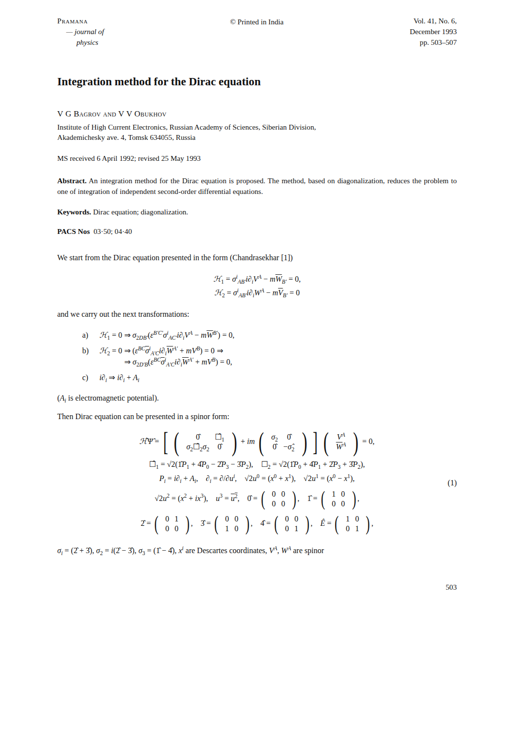Pramana
— journal of
physics
© Printed in India
Vol. 41, No. 6,
December 1993
pp. 503–507
Integration method for the Dirac equation
V G Bagrov and V V Obukhov
Institute of High Current Electronics, Russian Academy of Sciences, Siberian Division,
Akademichesky ave. 4, Tomsk 634055, Russia
MS received 6 April 1992; revised 25 May 1993
Abstract. An integration method for the Dirac equation is proposed. The method, based on diagonalization, reduces the problem to one of integration of independent second-order differential equations.
Keywords. Dirac equation; diagonalization.
PACS Nos 03·50; 04·40
We start from the Dirac equation presented in the form (Chandrasekhar [1])
ℋ1 = σiAB′i∂iVA − mWB′ = 0,
ℋ2 = σiAB′i∂iWA − mVB′ = 0
and we carry out the next transformations:
a)
ℋ1 = 0 ⇒ σ2DB′(εB′C′σiAC′i∂iVA − mWB′) = 0,
b)
ℋ2 = 0 ⇒ (εBCσiA′Ci∂i WA′ + mVB) = 0 ⇒
⇒ σ2D′B(εBCσiA′Ci∂i WA′ + mVB) = 0,
c)
i∂i ⇒ i∂i + Ai
(Ai is electromagnetic potential).
Then Dirac equation can be presented in a spinor form:
(1)
ℋ̂Ψ̂ = [ (
| 0̂ | ☐̂ 1 |
| σ 2 ☐̂ 2 σ 2 | 0̂ |
) + im (
| σ 2 | 0̂ |
| 0̂ | − σ̂ 2 |
) ] (
| V A |
| W A |
) = 0,
☐̂1 = √2(1̂P1 + 4̂P0 − 2̂P3 − 3̂P2), ☐2 = √2(1̂P0 + 4̂P1 + 2̂P3 + 3̂P2),
Pi = i∂i + Ai, ∂i = ∂/∂ui, √2u0 = (x0 + x1), √2u1 = (x0 − x1),
√2u2 = (x2 + ix3), u3 = u2, 0̂ = (
| 0 | 0 |
| 0 | 0 |
), 1̂ = (
| 1 | 0 |
| 0 | 0 |
),
2̂ = (
| 0 | 1 |
| 0 | 0 |
), 3̂ = (
| 0 | 0 |
| 1 | 0 |
), 4̂ = (
| 0 | 0 |
| 0 | 1 |
), Ê = (
| 1 | 0 |
| 0 | 1 |
),
σi = (2̂ + 3̂), σ2 = i(2̂ − 3̂), σ3 = (1̂ − 4̂), xi are Descartes coordinates, VA, WA are spinor
503